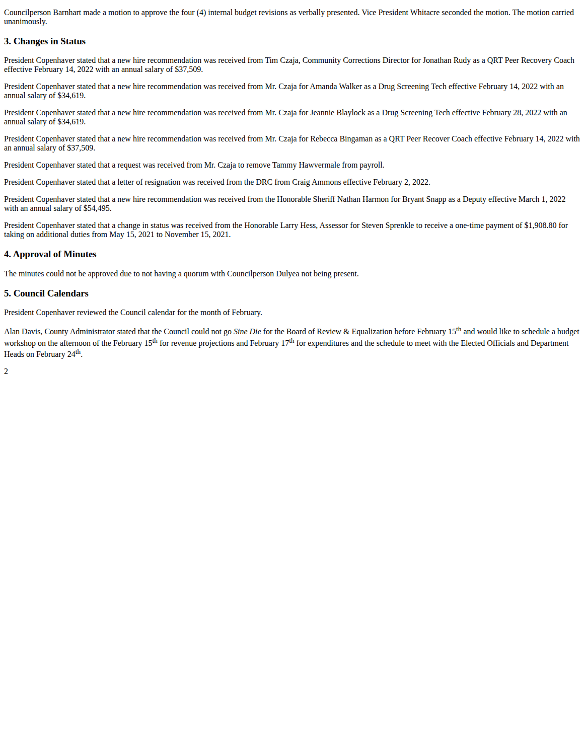Councilperson Barnhart made a motion to approve the four (4) internal budget revisions as verbally presented. Vice President Whitacre seconded the motion. The motion carried unanimously.
3. Changes in Status
President Copenhaver stated that a new hire recommendation was received from Tim Czaja, Community Corrections Director for Jonathan Rudy as a QRT Peer Recovery Coach effective February 14, 2022 with an annual salary of $37,509.
President Copenhaver stated that a new hire recommendation was received from Mr. Czaja for Amanda Walker as a Drug Screening Tech effective February 14, 2022 with an annual salary of $34,619.
President Copenhaver stated that a new hire recommendation was received from Mr. Czaja for Jeannie Blaylock as a Drug Screening Tech effective February 28, 2022 with an annual salary of $34,619.
President Copenhaver stated that a new hire recommendation was received from Mr. Czaja for Rebecca Bingaman as a QRT Peer Recover Coach effective February 14, 2022 with an annual salary of $37,509.
President Copenhaver stated that a request was received from Mr. Czaja to remove Tammy Hawvermale from payroll.
President Copenhaver stated that a letter of resignation was received from the DRC from Craig Ammons effective February 2, 2022.
President Copenhaver stated that a new hire recommendation was received from the Honorable Sheriff Nathan Harmon for Bryant Snapp as a Deputy effective March 1, 2022 with an annual salary of $54,495.
President Copenhaver stated that a change in status was received from the Honorable Larry Hess, Assessor for Steven Sprenkle to receive a one-time payment of $1,908.80 for taking on additional duties from May 15, 2021 to November 15, 2021.
4. Approval of Minutes
The minutes could not be approved due to not having a quorum with Councilperson Dulyea not being present.
5. Council Calendars
President Copenhaver reviewed the Council calendar for the month of February.
Alan Davis, County Administrator stated that the Council could not go Sine Die for the Board of Review & Equalization before February 15th and would like to schedule a budget workshop on the afternoon of the February 15th for revenue projections and February 17th for expenditures and the schedule to meet with the Elected Officials and Department Heads on February 24th.
2